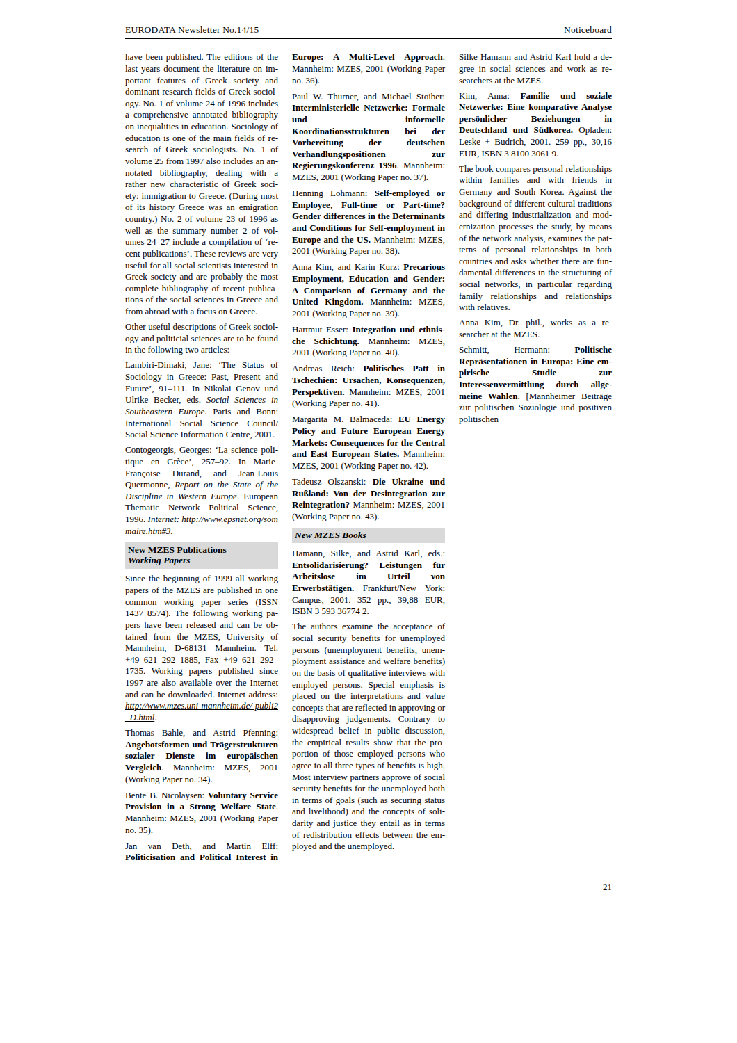EURODATA Newsletter No.14/15
Noticeboard
have been published. The editions of the last years document the literature on important features of Greek society and dominant research fields of Greek sociology. No. 1 of volume 24 of 1996 includes a comprehensive annotated bibliography on inequalities in education. Sociology of education is one of the main fields of research of Greek sociologists. No. 1 of volume 25 from 1997 also includes an annotated bibliography, dealing with a rather new characteristic of Greek society: immigration to Greece. (During most of its history Greece was an emigration country.) No. 2 of volume 23 of 1996 as well as the summary number 2 of volumes 24–27 include a compilation of ‘recent publications’. These reviews are very useful for all social scientists interested in Greek society and are probably the most complete bibliography of recent publications of the social sciences in Greece and from abroad with a focus on Greece.
Other useful descriptions of Greek sociology and politicial sciences are to be found in the following two articles:
Lambiri-Dimaki, Jane: ‘The Status of Sociology in Greece: Past, Present and Future’, 91–111. In Nikolai Genov und Ulrike Becker, eds. Social Sciences in Southeastern Europe. Paris and Bonn: International Social Science Council/ Social Science Information Centre, 2001.
Contogeorgis, Georges: ‘La science politique en Grèce’, 257–92. In Marie-Françoise Durand, and Jean-Louis Quermonne, Report on the State of the Discipline in Western Europe. European Thematic Network Political Science, 1996. Internet: http://www.epsnet.org/sommaire.htm#3.
New MZES PublicationsWorking Papers
Since the beginning of 1999 all working papers of the MZES are published in one common working paper series (ISSN 1437 8574). The following working papers have been released and can be obtained from the MZES, University of Mannheim, D-68131 Mannheim. Tel. +49–621–292–1885, Fax +49–621–292–1735. Working papers published since 1997 are also available over the Internet and can be downloaded. Internet address: http://www.mzes.uni-mannheim.de/ publi2_D.html.
Thomas Bahle, and Astrid Pfenning: Angebotsformen und Trägerstrukturen sozialer Dienste im europäischen Vergleich. Mannheim: MZES, 2001 (Working Paper no. 34).
Bente B. Nicolaysen: Voluntary Service Provision in a Strong Welfare State. Mannheim: MZES, 2001 (Working Paper no. 35).
Jan van Deth, and Martin Elff: Politicisation and Political Interest in Europe: A Multi-Level Approach. Mannheim: MZES, 2001 (Working Paper no. 36).
Paul W. Thurner, and Michael Stoiber: Interministerielle Netzwerke: Formale und informelle Koordinationsstrukturen bei der Vorbereitung der deutschen Verhandlungspositionen zur Regierungskonferenz 1996. Mannheim: MZES, 2001 (Working Paper no. 37).
Henning Lohmann: Self-employed or Employee, Full-time or Part-time? Gender differences in the Determinants and Conditions for Self-employment in Europe and the US. Mannheim: MZES, 2001 (Working Paper no. 38).
Anna Kim, and Karin Kurz: Precarious Employment, Education and Gender: A Comparison of Germany and the United Kingdom. Mannheim: MZES, 2001 (Working Paper no. 39).
Hartmut Esser: Integration und ethnische Schichtung. Mannheim: MZES, 2001 (Working Paper no. 40).
Andreas Reich: Politisches Patt in Tschechien: Ursachen, Konsequenzen, Perspektiven. Mannheim: MZES, 2001 (Working Paper no. 41).
Margarita M. Balmaceda: EU Energy Policy and Future European Energy Markets: Consequences for the Central and East European States. Mannheim: MZES, 2001 (Working Paper no. 42).
Tadeusz Olszanski: Die Ukraine und Rußland: Von der Desintegration zur Reintegration? Mannheim: MZES, 2001 (Working Paper no. 43).
New MZES Books
Hamann, Silke, and Astrid Karl, eds.: Entsolidarisierung? Leistungen für Arbeitslose im Urteil von Erwerbstätigen. Frankfurt/New York: Campus, 2001. 352 pp., 39,88 EUR, ISBN 3 593 36774 2.
The authors examine the acceptance of social security benefits for unemployed persons (unemployment benefits, unemployment assistance and welfare benefits) on the basis of qualitative interviews with employed persons. Special emphasis is placed on the interpretations and value concepts that are reflected in approving or disapproving judgements. Contrary to widespread belief in public discussion, the empirical results show that the proportion of those employed persons who agree to all three types of benefits is high. Most interview partners approve of social security benefits for the unemployed both in terms of goals (such as securing status and livelihood) and the concepts of solidarity and justice they entail as in terms of redistribution effects between the employed and the unemployed.
Silke Hamann and Astrid Karl hold a degree in social sciences and work as researchers at the MZES.
Kim, Anna: Familie und soziale Netzwerke: Eine komparative Analyse persönlicher Beziehungen in Deutschland und Südkorea. Opladen: Leske + Budrich, 2001. 259 pp., 30,16 EUR, ISBN 3 8100 3061 9.
The book compares personal relationships within families and with friends in Germany and South Korea. Against the background of different cultural traditions and differing industrialization and modernization processes the study, by means of the network analysis, examines the patterns of personal relationships in both countries and asks whether there are fundamental differences in the structuring of social networks, in particular regarding family relationships and relationships with relatives.
Anna Kim, Dr. phil., works as a researcher at the MZES.
Schmitt, Hermann: Politische Repräsentationen in Europa: Eine empirische Studie zur Interessenvermittlung durch allgemeine Wahlen. [Mannheimer Beiträge zur politischen Soziologie und positiven politischen
21